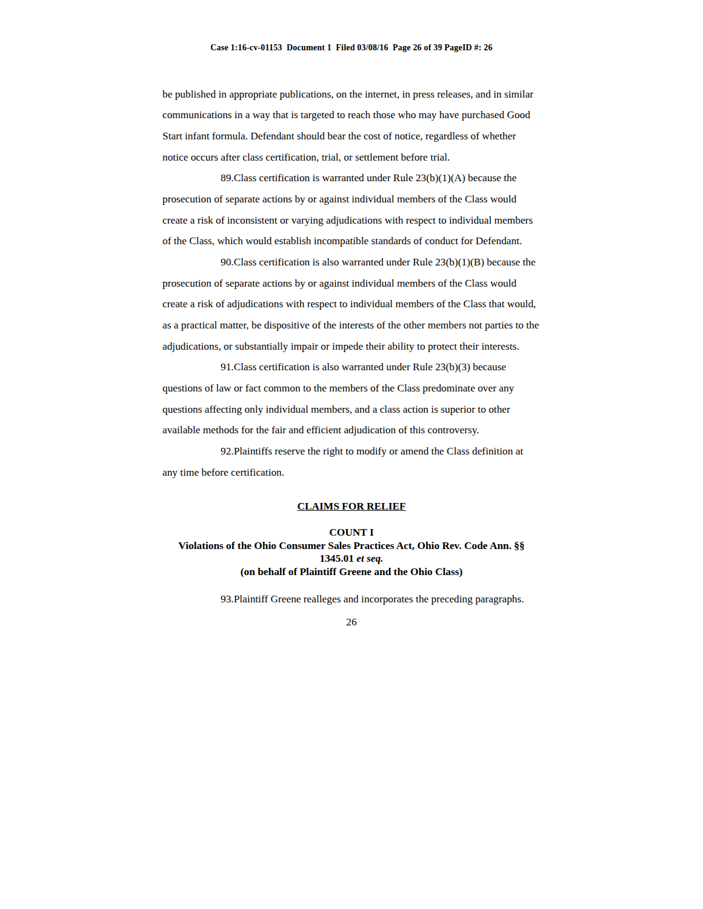Case 1:16-cv-01153 Document 1 Filed 03/08/16 Page 26 of 39 PageID #: 26
be published in appropriate publications, on the internet, in press releases, and in similar communications in a way that is targeted to reach those who may have purchased Good Start infant formula. Defendant should bear the cost of notice, regardless of whether notice occurs after class certification, trial, or settlement before trial.
89. Class certification is warranted under Rule 23(b)(1)(A) because the prosecution of separate actions by or against individual members of the Class would create a risk of inconsistent or varying adjudications with respect to individual members of the Class, which would establish incompatible standards of conduct for Defendant.
90. Class certification is also warranted under Rule 23(b)(1)(B) because the prosecution of separate actions by or against individual members of the Class would create a risk of adjudications with respect to individual members of the Class that would, as a practical matter, be dispositive of the interests of the other members not parties to the adjudications, or substantially impair or impede their ability to protect their interests.
91. Class certification is also warranted under Rule 23(b)(3) because questions of law or fact common to the members of the Class predominate over any questions affecting only individual members, and a class action is superior to other available methods for the fair and efficient adjudication of this controversy.
92. Plaintiffs reserve the right to modify or amend the Class definition at any time before certification.
CLAIMS FOR RELIEF
COUNT I Violations of the Ohio Consumer Sales Practices Act, Ohio Rev. Code Ann. §§ 1345.01 et seq. (on behalf of Plaintiff Greene and the Ohio Class)
93. Plaintiff Greene realleges and incorporates the preceding paragraphs.
26